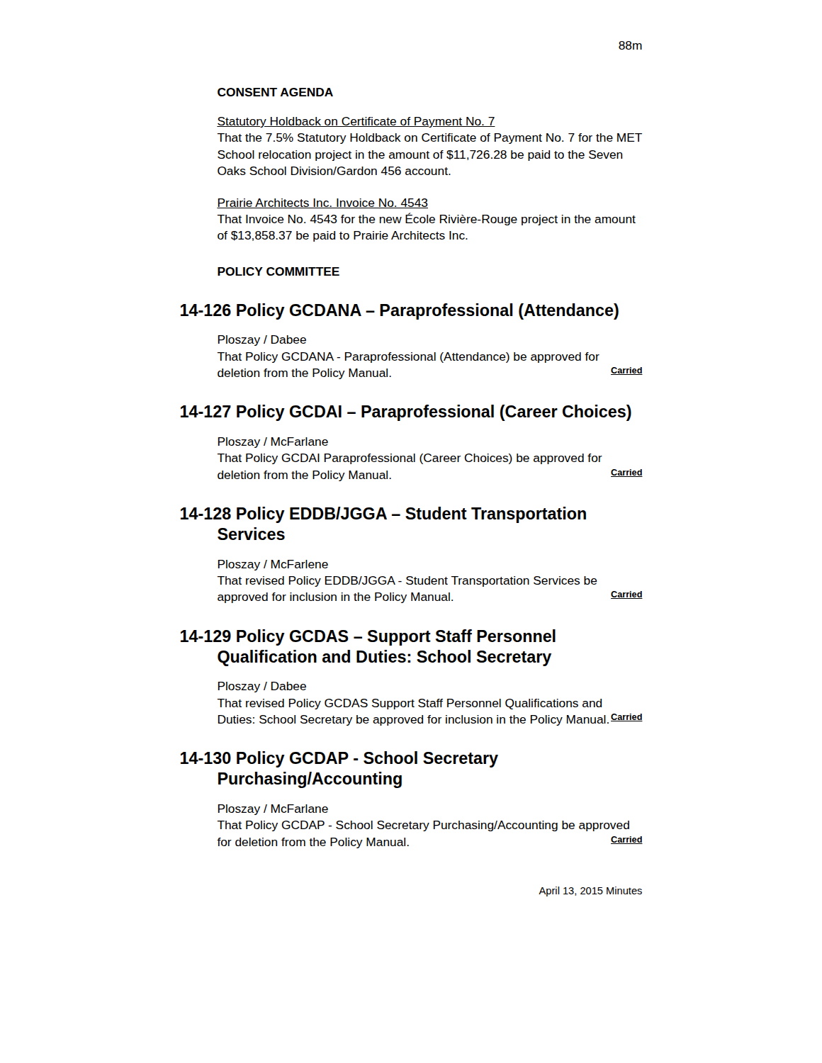88m
CONSENT AGENDA
Statutory Holdback on Certificate of Payment No. 7
That the 7.5% Statutory Holdback on Certificate of Payment No. 7 for the MET School relocation project in the amount of $11,726.28 be paid to the Seven Oaks School Division/Gardon 456 account.
Prairie Architects Inc. Invoice No. 4543
That Invoice No. 4543 for the new École Rivière-Rouge project in the amount of $13,858.37 be paid to Prairie Architects Inc.
POLICY COMMITTEE
14-126 Policy GCDANA – Paraprofessional (Attendance)
Ploszay / Dabee
That Policy GCDANA - Paraprofessional (Attendance) be approved for deletion from the Policy Manual. Carried
14-127 Policy GCDAI – Paraprofessional (Career Choices)
Ploszay / McFarlane
That Policy GCDAI Paraprofessional (Career Choices) be approved for deletion from the Policy Manual. Carried
14-128 Policy EDDB/JGGA – Student Transportation Services
Ploszay / McFarlene
That revised Policy EDDB/JGGA - Student Transportation Services be approved for inclusion in the Policy Manual. Carried
14-129 Policy GCDAS – Support Staff Personnel Qualification and Duties: School Secretary
Ploszay / Dabee
That revised Policy GCDAS Support Staff Personnel Qualifications and Duties: School Secretary be approved for inclusion in the Policy Manual. Carried
14-130 Policy GCDAP - School Secretary Purchasing/Accounting
Ploszay / McFarlane
That Policy GCDAP - School Secretary Purchasing/Accounting be approved for deletion from the Policy Manual. Carried
April 13, 2015 Minutes